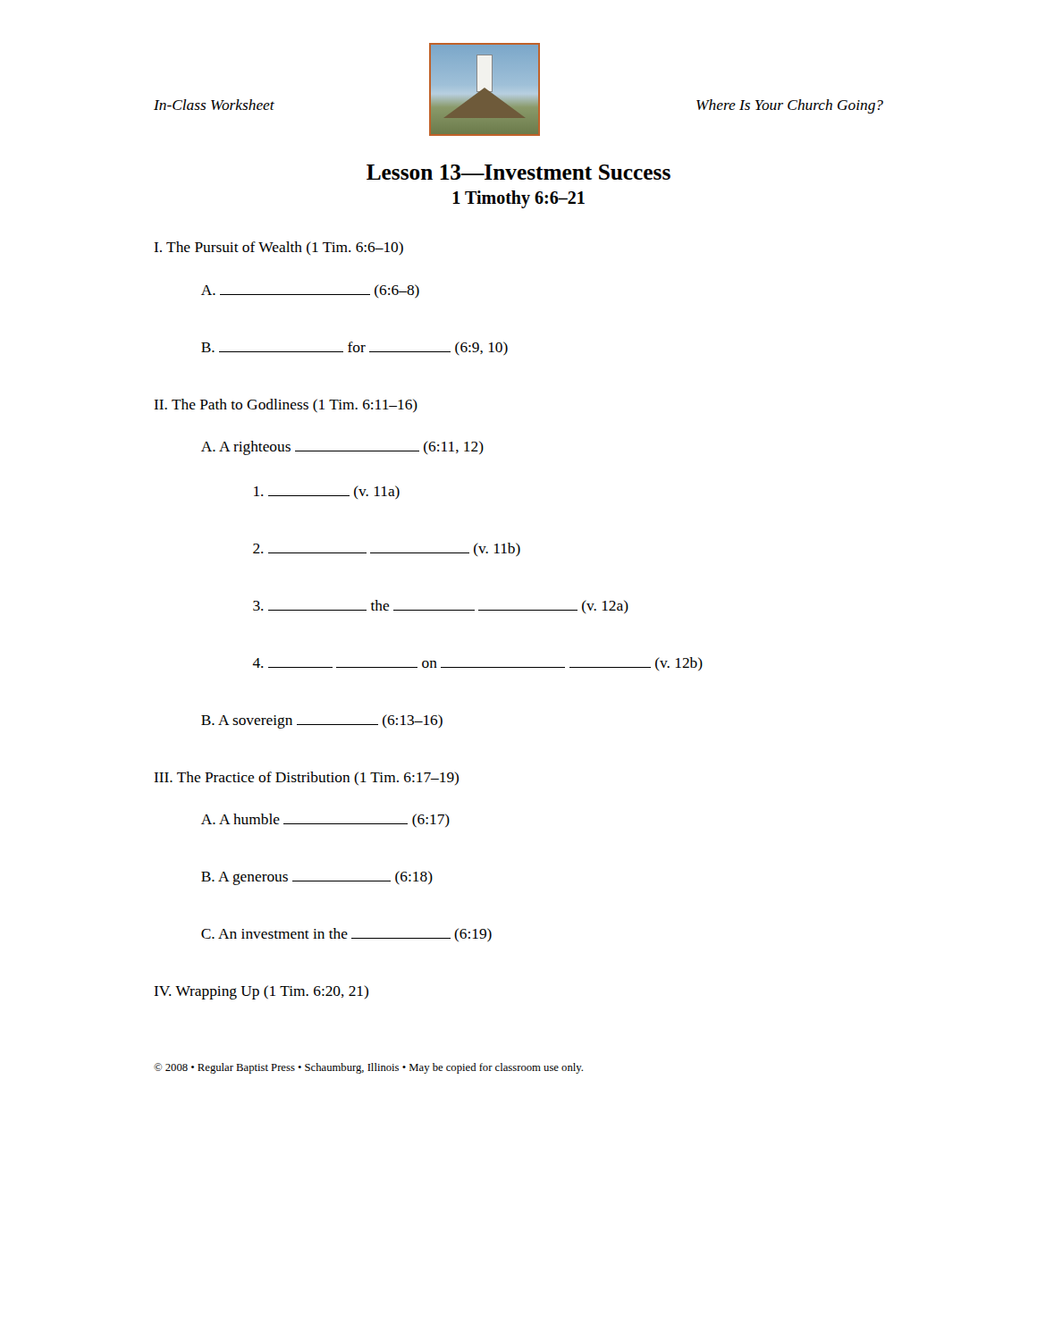In-Class Worksheet
Where Is Your Church Going?
Lesson 13—Investment Success
1 Timothy 6:6–21
I. The Pursuit of Wealth (1 Tim. 6:6–10)
A. (6:6–8)
B. for (6:9, 10)
II. The Path to Godliness (1 Tim. 6:11–16)
A. A righteous (6:11, 12)
1. (v. 11a)
2. (v. 11b)
3. the (v. 12a)
4. on (v. 12b)
B. A sovereign (6:13–16)
III. The Practice of Distribution (1 Tim. 6:17–19)
A. A humble (6:17)
B. A generous (6:18)
C. An investment in the (6:19)
IV. Wrapping Up (1 Tim. 6:20, 21)
© 2008 • Regular Baptist Press • Schaumburg, Illinois • May be copied for classroom use only.